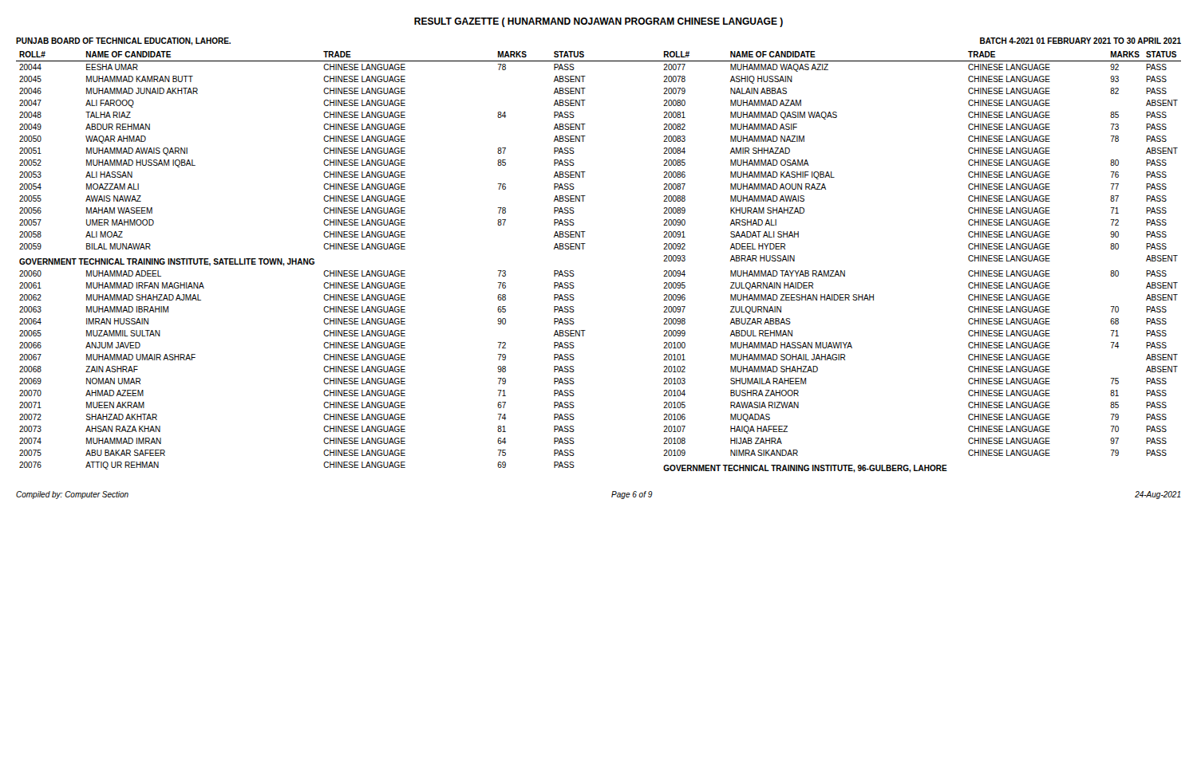RESULT GAZETTE ( HUNARMAND NOJAWAN PROGRAM CHINESE LANGUAGE )
PUNJAB BOARD OF TECHNICAL EDUCATION, LAHORE. BATCH 4-2021 01 FEBRUARY 2021 TO 30 APRIL 2021
| ROLL# | NAME OF CANDIDATE | TRADE | MARKS | STATUS | | ROLL# | NAME OF CANDIDATE | TRADE | MARKS | STATUS |
| --- | --- | --- | --- | --- | --- | --- | --- | --- | --- | --- |
| 20044 | EESHA UMAR | CHINESE LANGUAGE | 78 | PASS | | 20077 | MUHAMMAD WAQAS AZIZ | CHINESE LANGUAGE | 92 | PASS |
| 20045 | MUHAMMAD KAMRAN BUTT | CHINESE LANGUAGE | | ABSENT | | 20078 | ASHIQ HUSSAIN | CHINESE LANGUAGE | 93 | PASS |
| 20046 | MUHAMMAD JUNAID AKHTAR | CHINESE LANGUAGE | | ABSENT | | 20079 | NALAIN ABBAS | CHINESE LANGUAGE | 82 | PASS |
| 20047 | ALI FAROOQ | CHINESE LANGUAGE | | ABSENT | | 20080 | MUHAMMAD AZAM | CHINESE LANGUAGE | | ABSENT |
| 20048 | TALHA RIAZ | CHINESE LANGUAGE | 84 | PASS | | 20081 | MUHAMMAD QASIM WAQAS | CHINESE LANGUAGE | 85 | PASS |
| 20049 | ABDUR REHMAN | CHINESE LANGUAGE | | ABSENT | | 20082 | MUHAMMAD ASIF | CHINESE LANGUAGE | 73 | PASS |
| 20050 | WAQAR AHMAD | CHINESE LANGUAGE | | ABSENT | | 20083 | MUHAMMAD NAZIM | CHINESE LANGUAGE | 78 | PASS |
| 20051 | MUHAMMAD AWAIS QARNI | CHINESE LANGUAGE | 87 | PASS | | 20084 | AMIR SHHAZAD | CHINESE LANGUAGE | | ABSENT |
| 20052 | MUHAMMAD HUSSAM IQBAL | CHINESE LANGUAGE | 85 | PASS | | 20085 | MUHAMMAD OSAMA | CHINESE LANGUAGE | 80 | PASS |
| 20053 | ALI HASSAN | CHINESE LANGUAGE | | ABSENT | | 20086 | MUHAMMAD KASHIF IQBAL | CHINESE LANGUAGE | 76 | PASS |
| 20054 | MOAZZAM ALI | CHINESE LANGUAGE | 76 | PASS | | 20087 | MUHAMMAD AOUN RAZA | CHINESE LANGUAGE | 77 | PASS |
| 20055 | AWAIS NAWAZ | CHINESE LANGUAGE | | ABSENT | | 20088 | MUHAMMAD AWAIS | CHINESE LANGUAGE | 87 | PASS |
| 20056 | MAHAM WASEEM | CHINESE LANGUAGE | 78 | PASS | | 20089 | KHURAM SHAHZAD | CHINESE LANGUAGE | 71 | PASS |
| 20057 | UMER MAHMOOD | CHINESE LANGUAGE | 87 | PASS | | 20090 | ARSHAD ALI | CHINESE LANGUAGE | 72 | PASS |
| 20058 | ALI MOAZ | CHINESE LANGUAGE | | ABSENT | | 20091 | SAADAT ALI SHAH | CHINESE LANGUAGE | 90 | PASS |
| 20059 | BILAL MUNAWAR | CHINESE LANGUAGE | | ABSENT | | 20092 | ADEEL HYDER | CHINESE LANGUAGE | 80 | PASS |
| GOVERNMENT TECHNICAL TRAINING INSTITUTE, SATELLITE TOWN, JHANG | | 20093 | ABRAR HUSSAIN | CHINESE LANGUAGE | | ABSENT |
| 20060 | MUHAMMAD ADEEL | CHINESE LANGUAGE | 73 | PASS | | 20094 | MUHAMMAD TAYYAB RAMZAN | CHINESE LANGUAGE | 80 | PASS |
| 20061 | MUHAMMAD IRFAN MAGHIANA | CHINESE LANGUAGE | 76 | PASS | | 20095 | ZULQARNAIN HAIDER | CHINESE LANGUAGE | | ABSENT |
| 20062 | MUHAMMAD SHAHZAD AJMAL | CHINESE LANGUAGE | 68 | PASS | | 20096 | MUHAMMAD ZEESHAN HAIDER SHAH | CHINESE LANGUAGE | | ABSENT |
| 20063 | MUHAMMAD IBRAHIM | CHINESE LANGUAGE | 65 | PASS | | 20097 | ZULQURNAIN | CHINESE LANGUAGE | 70 | PASS |
| 20064 | IMRAN HUSSAIN | CHINESE LANGUAGE | 90 | PASS | | 20098 | ABUZAR ABBAS | CHINESE LANGUAGE | 68 | PASS |
| 20065 | MUZAMMIL SULTAN | CHINESE LANGUAGE | | ABSENT | | 20099 | ABDUL REHMAN | CHINESE LANGUAGE | 71 | PASS |
| 20066 | ANJUM JAVED | CHINESE LANGUAGE | 72 | PASS | | 20100 | MUHAMMAD HASSAN MUAWIYA | CHINESE LANGUAGE | 74 | PASS |
| 20067 | MUHAMMAD UMAIR ASHRAF | CHINESE LANGUAGE | 79 | PASS | | 20101 | MUHAMMAD SOHAIL JAHAGIR | CHINESE LANGUAGE | | ABSENT |
| 20068 | ZAIN ASHRAF | CHINESE LANGUAGE | 98 | PASS | | 20102 | MUHAMMAD SHAHZAD | CHINESE LANGUAGE | | ABSENT |
| 20069 | NOMAN UMAR | CHINESE LANGUAGE | 79 | PASS | | 20103 | SHUMAILA RAHEEM | CHINESE LANGUAGE | 75 | PASS |
| 20070 | AHMAD AZEEM | CHINESE LANGUAGE | 71 | PASS | | 20104 | BUSHRA ZAHOOR | CHINESE LANGUAGE | 81 | PASS |
| 20071 | MUEEN AKRAM | CHINESE LANGUAGE | 67 | PASS | | 20105 | RAWASIA RIZWAN | CHINESE LANGUAGE | 85 | PASS |
| 20072 | SHAHZAD AKHTAR | CHINESE LANGUAGE | 74 | PASS | | 20106 | MUQADAS | CHINESE LANGUAGE | 79 | PASS |
| 20073 | AHSAN RAZA KHAN | CHINESE LANGUAGE | 81 | PASS | | 20107 | HAIQA HAFEEZ | CHINESE LANGUAGE | 70 | PASS |
| 20074 | MUHAMMAD IMRAN | CHINESE LANGUAGE | 64 | PASS | | 20108 | HIJAB ZAHRA | CHINESE LANGUAGE | 97 | PASS |
| 20075 | ABU BAKAR SAFEER | CHINESE LANGUAGE | 75 | PASS | | 20109 | NIMRA SIKANDAR | CHINESE LANGUAGE | 79 | PASS |
| 20076 | ATTIQ UR REHMAN | CHINESE LANGUAGE | 69 | PASS | | GOVERNMENT TECHNICAL TRAINING INSTITUTE, 96-GULBERG, LAHORE |
Compiled by: Computer Section Page 6 of 9 24-Aug-2021